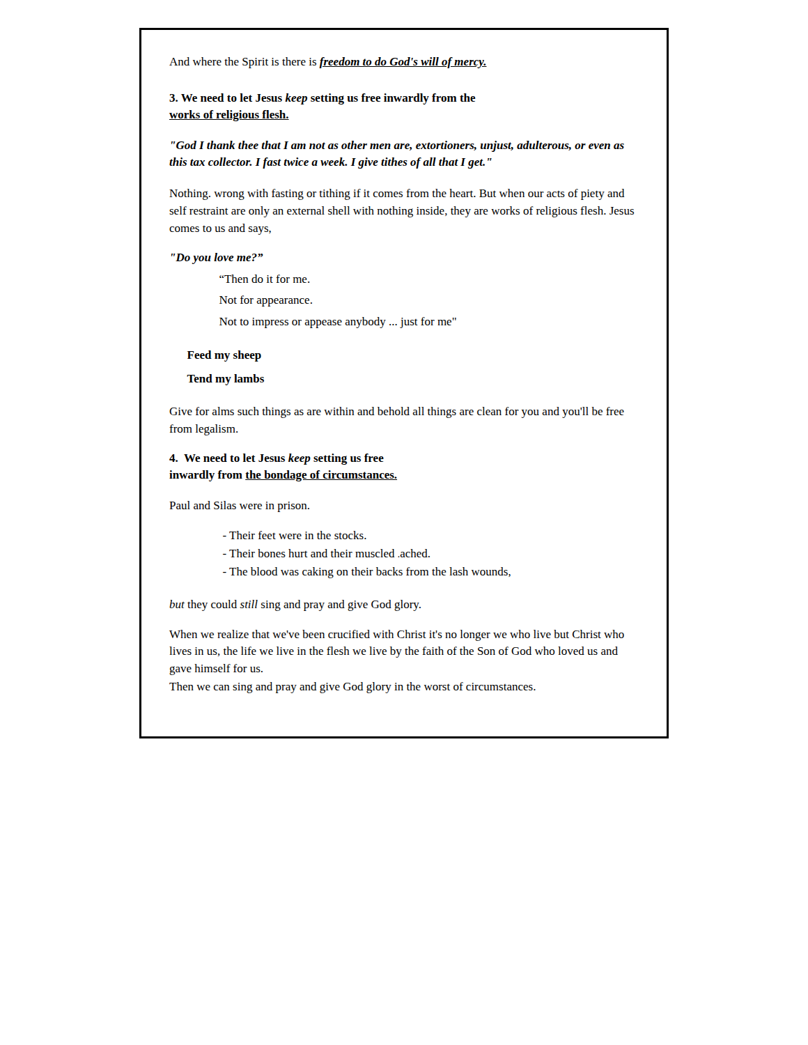And where the Spirit is there is freedom to do God's will of mercy.
3. We need to let Jesus keep setting us free inwardly from the
works of religious flesh.
"God I thank thee that I am not as other men are, extortioners, unjust, adulterous, or even as this tax collector. I fast twice a week. I give tithes of all that I get."
Nothing. wrong with fasting or tithing if it comes from the heart. But when our acts of piety and self restraint are only an external shell with nothing inside, they are works of religious flesh. Jesus comes to us and says,
"Do you love me?”
“Then do it for me.
Not for appearance.
Not to impress or appease anybody ... just for me"
Feed my sheep
Tend my lambs
Give for alms such things as are within and behold all things are clean for you and you'll be free from legalism.
4. We need to let Jesus keep setting us free
inwardly from the bondage of circumstances.
Paul and Silas were in prison.
- Their feet were in the stocks.
- Their bones hurt and their muscled . ached.
- The blood was caking on their backs from the lash wounds,
but they could still sing and pray and give God glory.
When we realize that we've been crucified with Christ it's no longer we who live but Christ who lives in us, the life we live in the flesh we live by the faith of the Son of God who loved us and gave himself for us.
Then we can sing and pray and give God glory in the worst of circumstances.